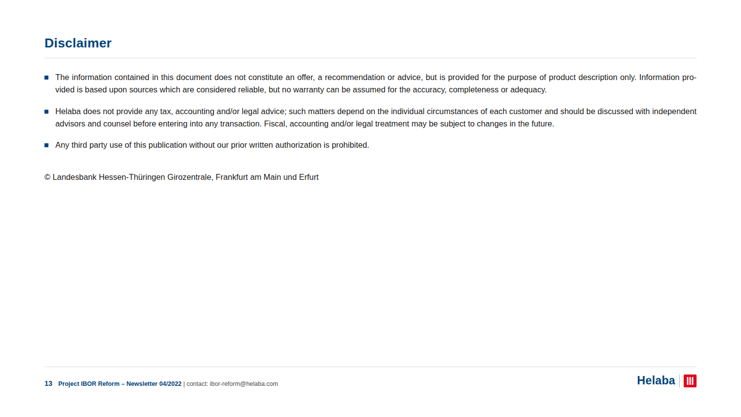Disclaimer
The information contained in this document does not constitute an offer, a recommendation or advice, but is provided for the purpose of product description only. Information provided is based upon sources which are considered reliable, but no warranty can be assumed for the accuracy, completeness or adequacy.
Helaba does not provide any tax, accounting and/or legal advice; such matters depend on the individual circumstances of each customer and should be discussed with independent advisors and counsel before entering into any transaction. Fiscal, accounting and/or legal treatment may be subject to changes in the future.
Any third party use of this publication without our prior written authorization is prohibited.
© Landesbank Hessen-Thüringen Girozentrale, Frankfurt am Main und Erfurt
13 Project IBOR Reform – Newsletter 04/2022 | contact: ibor-reform@helaba.com
Helaba